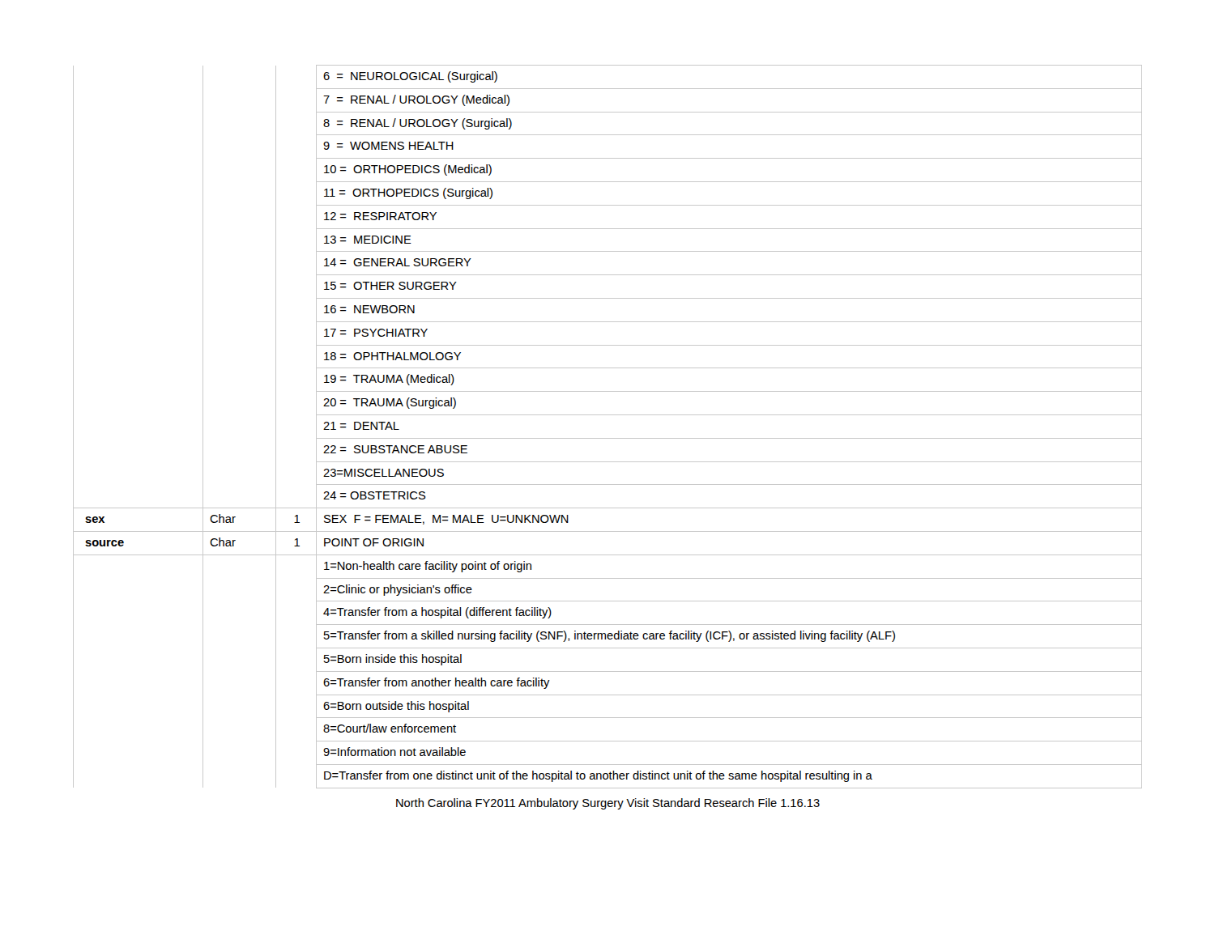| | | | 6 = NEUROLOGICAL (Surgical) |
| | | | 7 = RENAL / UROLOGY (Medical) |
| | | | 8 = RENAL / UROLOGY (Surgical) |
| | | | 9 = WOMENS HEALTH |
| | | | 10 = ORTHOPEDICS (Medical) |
| | | | 11 = ORTHOPEDICS (Surgical) |
| | | | 12 = RESPIRATORY |
| | | | 13 = MEDICINE |
| | | | 14 = GENERAL SURGERY |
| | | | 15 = OTHER SURGERY |
| | | | 16 = NEWBORN |
| | | | 17 = PSYCHIATRY |
| | | | 18 = OPHTHALMOLOGY |
| | | | 19 = TRAUMA (Medical) |
| | | | 20 = TRAUMA (Surgical) |
| | | | 21 = DENTAL |
| | | | 22 = SUBSTANCE ABUSE |
| | | | 23=MISCELLANEOUS |
| | | | 24 = OBSTETRICS |
| sex | Char | 1 | SEX F = FEMALE, M= MALE U=UNKNOWN |
| source | Char | 1 | POINT OF ORIGIN |
| | | | 1=Non-health care facility point of origin |
| | | | 2=Clinic or physician's office |
| | | | 4=Transfer from a hospital (different facility) |
| | | | 5=Transfer from a skilled nursing facility (SNF), intermediate care facility (ICF), or assisted living facility (ALF) |
| | | | 5=Born inside this hospital |
| | | | 6=Transfer from another health care facility |
| | | | 6=Born outside this hospital |
| | | | 8=Court/law enforcement |
| | | | 9=Information not available |
| | | | D=Transfer from one distinct unit of the hospital to another distinct unit of the same hospital resulting in a |
North Carolina FY2011 Ambulatory Surgery Visit Standard Research File 1.16.13